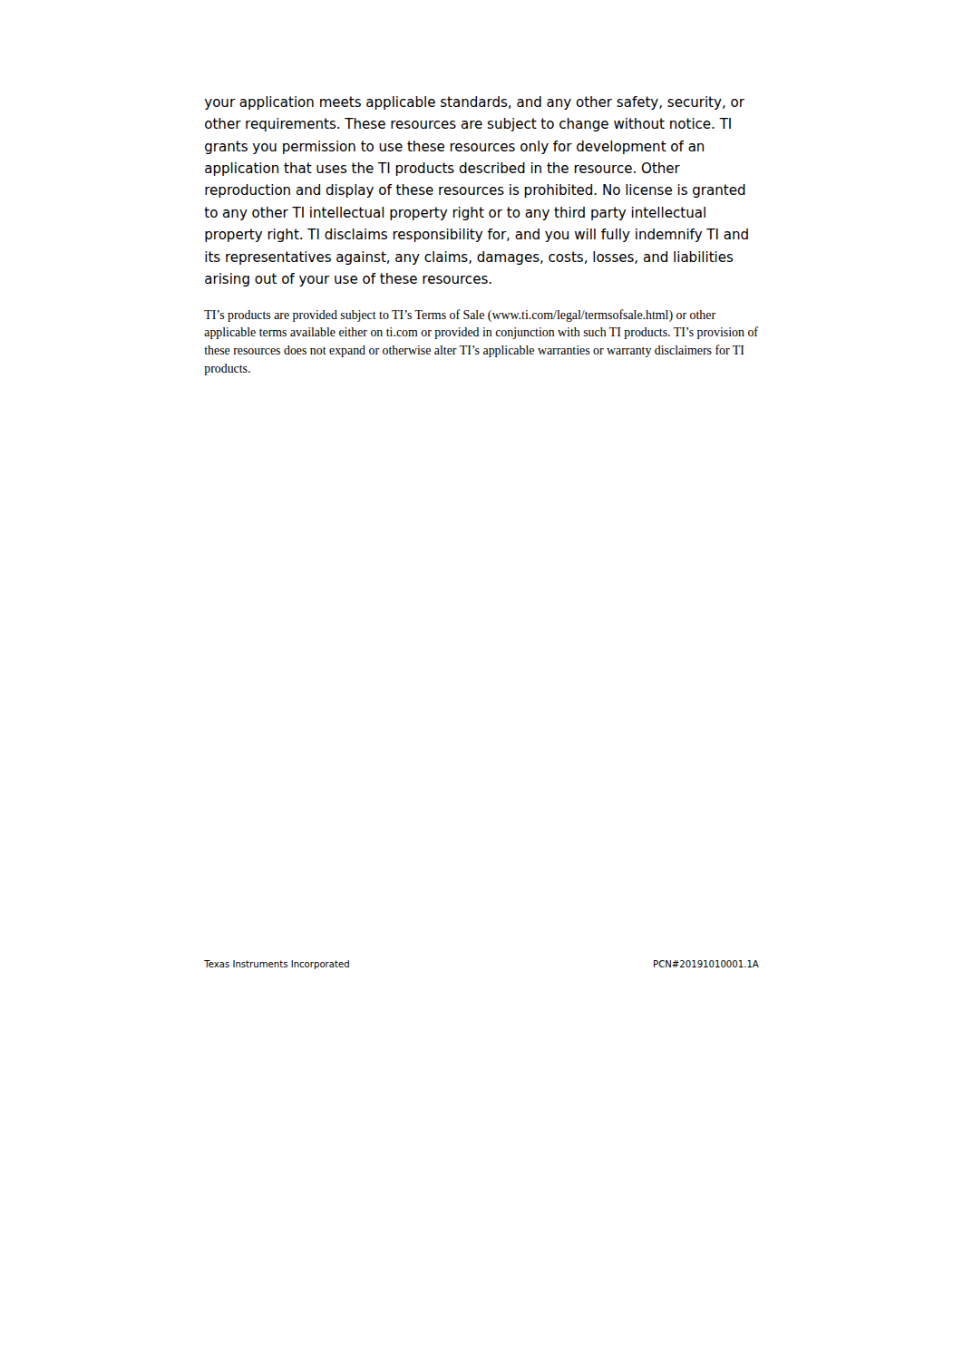your application meets applicable standards, and any other safety, security, or other requirements. These resources are subject to change without notice. TI grants you permission to use these resources only for development of an application that uses the TI products described in the resource. Other reproduction and display of these resources is prohibited. No license is granted to any other TI intellectual property right or to any third party intellectual property right. TI disclaims responsibility for, and you will fully indemnify TI and its representatives against, any claims, damages, costs, losses, and liabilities arising out of your use of these resources.
TI’s products are provided subject to TI’s Terms of Sale (www.ti.com/legal/termsofsale.html) or other applicable terms available either on ti.com or provided in conjunction with such TI products. TI’s provision of these resources does not expand or otherwise alter TI’s applicable warranties or warranty disclaimers for TI products.
Texas Instruments Incorporated
PCN#20191010001.1A